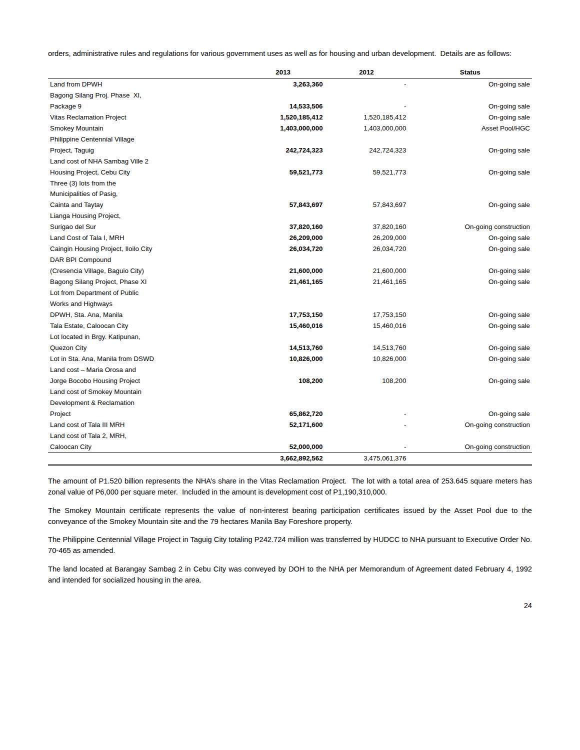orders, administrative rules and regulations for various government uses as well as for housing and urban development. Details are as follows:
| | 2013 | 2012 | Status |
| --- | --- | --- | --- |
| Land from DPWH | 3,263,360 | - | On-going sale |
| Bagong Silang Proj. Phase XI, | | | |
| Package 9 | 14,533,506 | - | On-going sale |
| Vitas Reclamation Project | 1,520,185,412 | 1,520,185,412 | On-going sale |
| Smokey Mountain | 1,403,000,000 | 1,403,000,000 | Asset Pool/HGC |
| Philippine Centennial Village | | | |
| Project, Taguig | 242,724,323 | 242,724,323 | On-going sale |
| Land cost of NHA Sambag Ville 2 | | | |
| Housing Project, Cebu City | 59,521,773 | 59,521,773 | On-going sale |
| Three (3) lots from the | | | |
| Municipalities of Pasig, | | | |
| Cainta and Taytay | 57,843,697 | 57,843,697 | On-going sale |
| Lianga Housing Project, | | | |
| Surigao del Sur | 37,820,160 | 37,820,160 | On-going construction |
| Land Cost of Tala I, MRH | 26,209,000 | 26,209,000 | On-going sale |
| Caingin Housing Project, Iloilo City | 26,034,720 | 26,034,720 | On-going sale |
| DAR BPI Compound | | | |
| (Cresencia Village, Baguio City) | 21,600,000 | 21,600,000 | On-going sale |
| Bagong Silang Project, Phase XI | 21,461,165 | 21,461,165 | On-going sale |
| Lot from Department of Public | | | |
| Works and Highways | | | |
| DPWH, Sta. Ana, Manila | 17,753,150 | 17,753,150 | On-going sale |
| Tala Estate, Caloocan City | 15,460,016 | 15,460,016 | On-going sale |
| Lot located in Brgy. Katipunan, | | | |
| Quezon City | 14,513,760 | 14,513,760 | On-going sale |
| Lot in Sta. Ana, Manila from DSWD | 10,826,000 | 10,826,000 | On-going sale |
| Land cost – Maria Orosa and | | | |
| Jorge Bocobo Housing Project | 108,200 | 108,200 | On-going sale |
| Land cost of Smokey Mountain | | | |
| Development & Reclamation | | | |
| Project | 65,862,720 | - | On-going sale |
| Land cost of Tala III MRH | 52,171,600 | - | On-going construction |
| Land cost of Tala 2, MRH, | | | |
| Caloocan City | 52,000,000 | - | On-going construction |
| | 3,662,892,562 | 3,475,061,376 | |
The amount of P1.520 billion represents the NHA’s share in the Vitas Reclamation Project. The lot with a total area of 253.645 square meters has zonal value of P6,000 per square meter. Included in the amount is development cost of P1,190,310,000.
The Smokey Mountain certificate represents the value of non-interest bearing participation certificates issued by the Asset Pool due to the conveyance of the Smokey Mountain site and the 79 hectares Manila Bay Foreshore property.
The Philippine Centennial Village Project in Taguig City totaling P242.724 million was transferred by HUDCC to NHA pursuant to Executive Order No. 70-465 as amended.
The land located at Barangay Sambag 2 in Cebu City was conveyed by DOH to the NHA per Memorandum of Agreement dated February 4, 1992 and intended for socialized housing in the area.
24